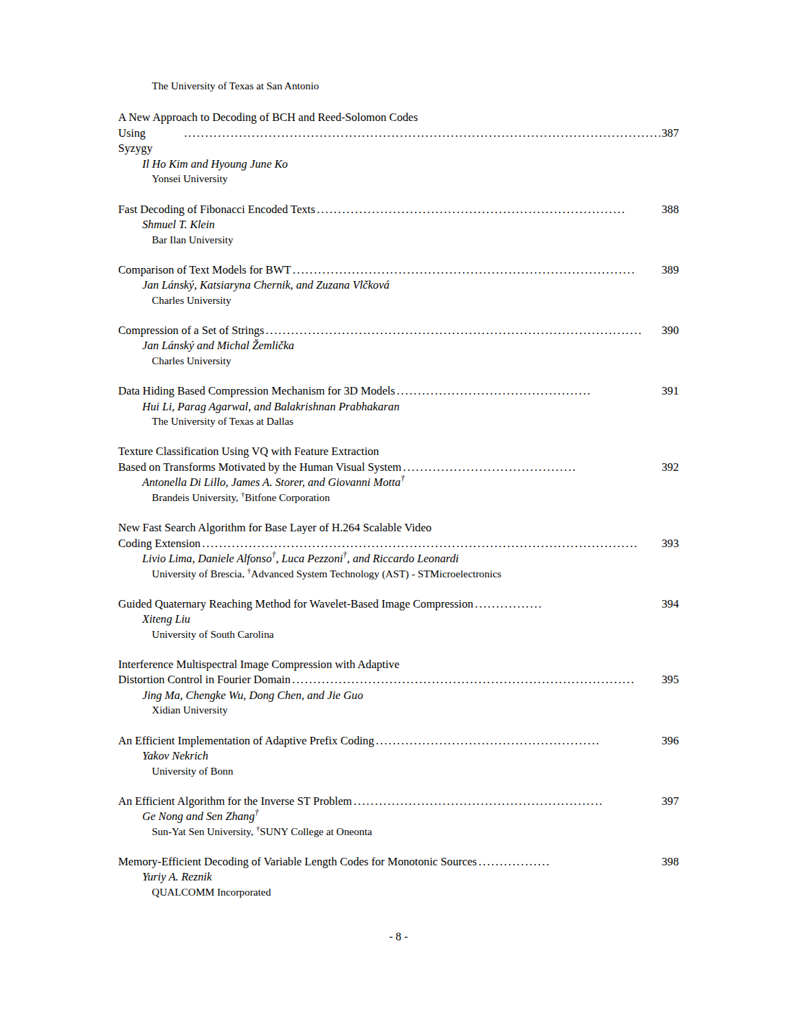The University of Texas at San Antonio
A New Approach to Decoding of BCH and Reed-Solomon Codes
Using Syzygy ................................................................................................................. 387
Il Ho Kim and Hyoung June Ko
Yonsei University
Fast Decoding of Fibonacci Encoded Texts ......................................................................... 388
Shmuel T. Klein
Bar Ilan University
Comparison of Text Models for BWT ................................................................................. 389
Jan Lánský, Katsiaryna Chernik, and Zuzana Vlčková
Charles University
Compression of a Set of Strings ......................................................................................... 390
Jan Lánský and Michal Žemlička
Charles University
Data Hiding Based Compression Mechanism for 3D Models .............................................. 391
Hui Li, Parag Agarwal, and Balakrishnan Prabhakaran
The University of Texas at Dallas
Texture Classification Using VQ with Feature Extraction
Based on Transforms Motivated by the Human Visual System ......................................... 392
Antonella Di Lillo, James A. Storer, and Giovanni Motta†
Brandeis University, †Bitfone Corporation
New Fast Search Algorithm for Base Layer of H.264 Scalable Video
Coding Extension ....................................................................................................... 393
Livio Lima, Daniele Alfonso†, Luca Pezzoni†, and Riccardo Leonardi
University of Brescia, †Advanced System Technology (AST) - STMicroelectronics
Guided Quaternary Reaching Method for Wavelet-Based Image Compression ................ 394
Xiteng Liu
University of South Carolina
Interference Multispectral Image Compression with Adaptive
Distortion Control in Fourier Domain ................................................................................. 395
Jing Ma, Chengke Wu, Dong Chen, and Jie Guo
Xidian University
An Efficient Implementation of Adaptive Prefix Coding ..................................................... 396
Yakov Nekrich
University of Bonn
An Efficient Algorithm for the Inverse ST Problem ........................................................... 397
Ge Nong and Sen Zhang†
Sun-Yat Sen University, †SUNY College at Oneonta
Memory-Efficient Decoding of Variable Length Codes for Monotonic Sources ................. 398
Yuriy A. Reznik
QUALCOMM Incorporated
- 8 -